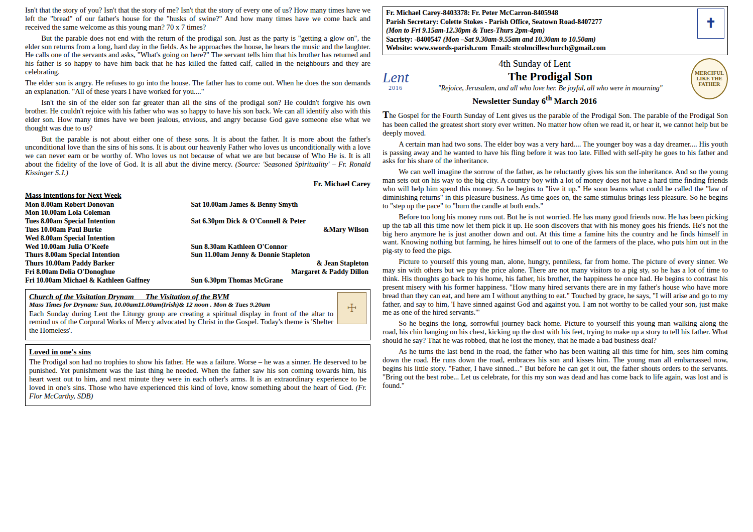Isn't that the story of you? Isn't that the story of me? Isn't that the story of every one of us? How many times have we left the "bread" of our father's house for the "husks of swine?" And how many times have we come back and received the same welcome as this young man? 70 x 7 times?
But the parable does not end with the return of the prodigal son. Just as the party is "getting a glow on", the elder son returns from a long, hard day in the fields. As he approaches the house, he hears the music and the laughter. He calls one of the servants and asks, "What's going on here?" The servant tells him that his brother has returned and his father is so happy to have him back that he has killed the fatted calf, called in the neighbours and they are celebrating.
The elder son is angry. He refuses to go into the house. The father has to come out. When he does the son demands an explanation. "All of these years I have worked for you...."
Isn't the sin of the elder son far greater than all the sins of the prodigal son? He couldn't forgive his own brother. He couldn't rejoice with his father who was so happy to have his son back. We can all identify also with this elder son. How many times have we been jealous, envious, and angry because God gave someone else what we thought was due to us?
But the parable is not about either one of these sons. It is about the father. It is more about the father's unconditional love than the sins of his sons. It is about our heavenly Father who loves us unconditionally with a love we can never earn or be worthy of. Who loves us not because of what we are but because of Who He is. It is all about the fidelity of the love of God. It is all abut the divine mercy. (Source: 'Seasoned Spirituality' – Fr. Ronald Kissinger S.J.)
Fr. Michael Carey
Mass intentions for Next Week
| Mon 8.00am Robert Donovan | Sat 10.00am James & Benny Smyth |
| Mon 10.00am Lola Coleman | |
| Tues 8.00am Special Intention | Sat 6.30pm Dick & O'Connell & Peter |
| Tues 10.00am Paul Burke | &Mary Wilson |
| Wed 8.00am Special Intention | |
| Wed 10.00am Julia O'Keefe | Sun 8.30am Kathleen O'Connor |
| Thurs 8.00am Special Intention | Sun 11.00am Jenny & Donnie Stapleton |
| Thurs 10.00am Paddy Barker | & Jean Stapleton |
| Fri 8.00am Delia O'Donoghue | Margaret & Paddy Dillon |
| Fri 10.00am Michael & Kathleen Gaffney | Sun 6.30pm Thomas McGrane |
Church of the Visitation Drynam The Visitation of the BVM
Mass Times for Drynam: Sun, 10.00am11.00am(Irish)& 12 noon . Mon & Tues 9.20am
Each Sunday during Lent the Liturgy group are creating a spiritual display in front of the altar to remind us of the Corporal Works of Mercy advocated by Christ in the Gospel. Today's theme is 'Shelter the Homeless'.
Loved in one's sins
The Prodigal son had no trophies to show his father. He was a failure. Worse – he was a sinner. He deserved to be punished. Yet punishment was the last thing he needed. When the father saw his son coming towards him, his heart went out to him, and next minute they were in each other's arms. It is an extraordinary experience to be loved in one's sins. Those who have experienced this kind of love, know something about the heart of God. (Fr. Flor McCarthy, SDB)
Fr. Michael Carey-8403378: Fr. Peter McCarron-8405948
Parish Secretary: Colette Stokes - Parish Office, Seatown Road-8407277
(Mon to Fri 9.15am-12.30pm & Tues-Thurs 2pm-4pm)
Sacristy: -8400547 (Mon –Sat 9.30am-9.55am and 10.30am to 10.50am)
Website: www.swords-parish.com Email: stcolmcilleschurch@gmail.com
MERCIFUL
LIKE THE
FATHER
4th Sunday of Lent
Lent2016
The Prodigal Son
"Rejoice, Jerusalem, and all who love her. Be joyful, all who were in mourning"
Newsletter Sunday 6th March 2016
The Gospel for the Fourth Sunday of Lent gives us the parable of the Prodigal Son. The parable of the Prodigal Son has been called the greatest short story ever written. No matter how often we read it, or hear it, we cannot help but be deeply moved.
A certain man had two sons. The elder boy was a very hard.... The younger boy was a day dreamer.... His youth is passing away and he wanted to have his fling before it was too late. Filled with self-pity he goes to his father and asks for his share of the inheritance.
We can well imagine the sorrow of the father, as he reluctantly gives his son the inheritance. And so the young man sets out on his way to the big city. A country boy with a lot of money does not have a hard time finding friends who will help him spend this money. So he begins to "live it up." He soon learns what could be called the "law of diminishing returns" in this pleasure business. As time goes on, the same stimulus brings less pleasure. So he begins to "step up the pace" to "burn the candle at both ends."
Before too long his money runs out. But he is not worried. He has many good friends now. He has been picking up the tab all this time now let them pick it up. He soon discovers that with his money goes his friends. He's not the big hero anymore he is just another down and out. At this time a famine hits the country and he finds himself in want. Knowing nothing but farming, he hires himself out to one of the farmers of the place, who puts him out in the pig-sty to feed the pigs.
Picture to yourself this young man, alone, hungry, penniless, far from home. The picture of every sinner. We may sin with others but we pay the price alone. There are not many visitors to a pig sty, so he has a lot of time to think. His thoughts go back to his home, his father, his brother, the happiness he once had. He begins to contrast his present misery with his former happiness. "How many hired servants there are in my father's house who have more bread than they can eat, and here am I without anything to eat." Touched by grace, he says, "I will arise and go to my father, and say to him, 'I have sinned against God and against you. I am not worthy to be called your son, just make me as one of the hired servants.'"
So he begins the long, sorrowful journey back home. Picture to yourself this young man walking along the road, his chin hanging on his chest, kicking up the dust with his feet, trying to make up a story to tell his father. What should he say? That he was robbed, that he lost the money, that he made a bad business deal?
As he turns the last bend in the road, the father who has been waiting all this time for him, sees him coming down the road. He runs down the road, embraces his son and kisses him. The young man all embarrassed now, begins his little story. "Father, I have sinned..." But before he can get it out, the father shouts orders to the servants. "Bring out the best robe... Let us celebrate, for this my son was dead and has come back to life again, was lost and is found."